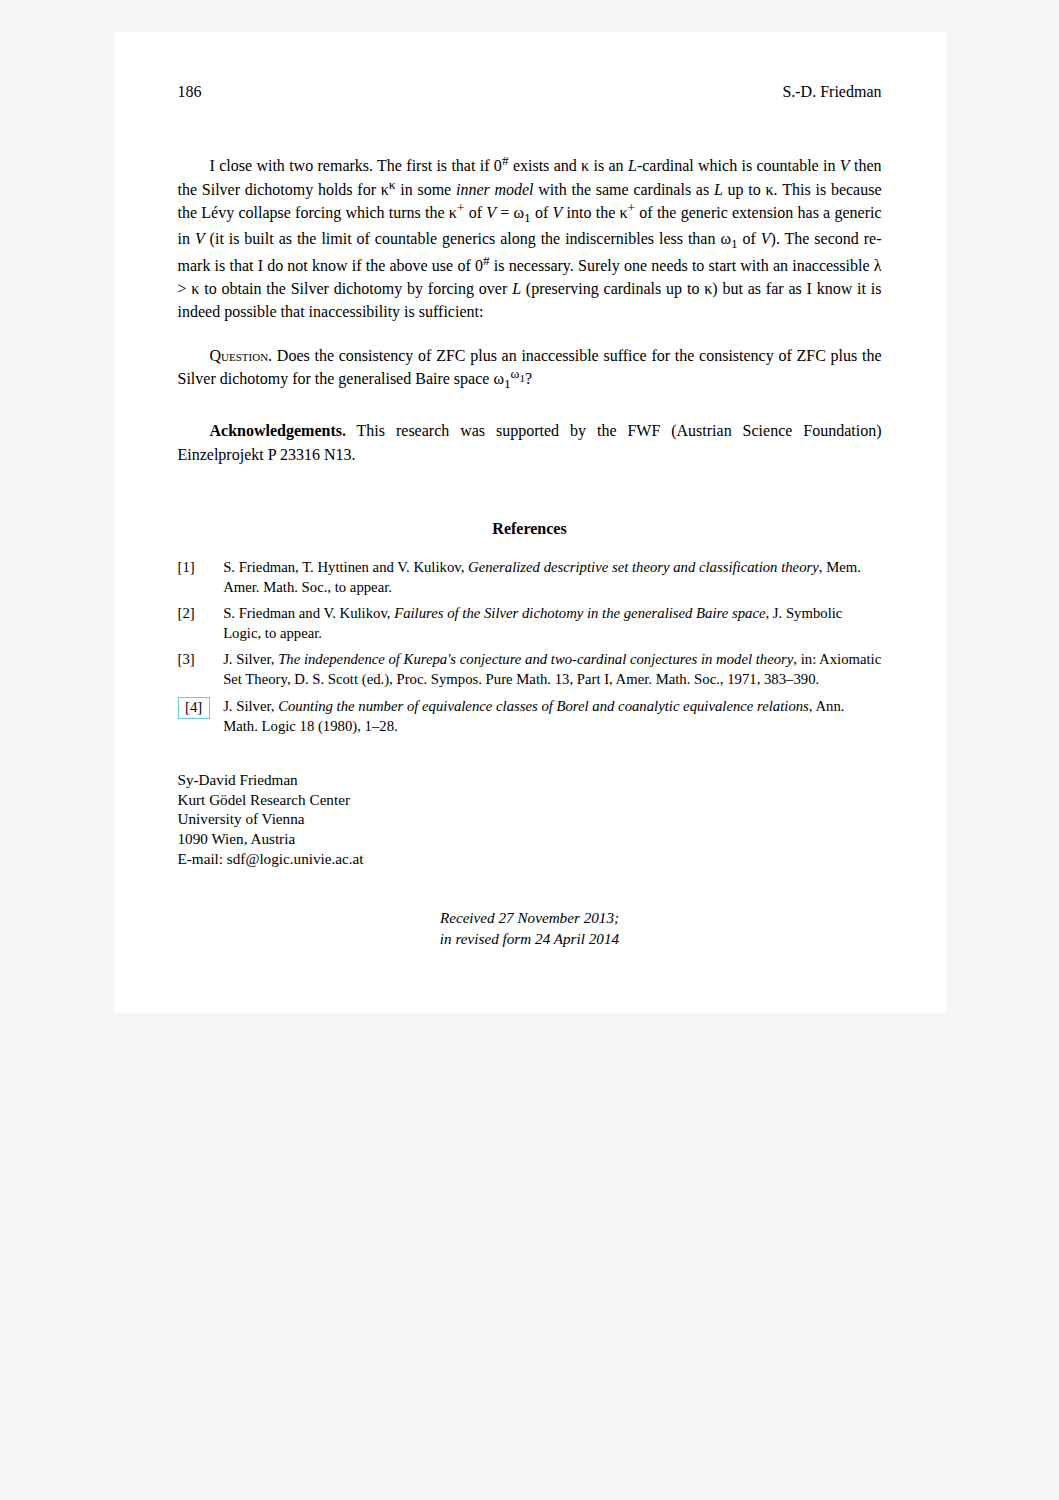186 S.-D. Friedman
I close with two remarks. The first is that if 0# exists and κ is an L-cardinal which is countable in V then the Silver dichotomy holds for κκ in some inner model with the same cardinals as L up to κ. This is because the Lévy collapse forcing which turns the κ+ of V = ω1 of V into the κ+ of the generic extension has a generic in V (it is built as the limit of countable generics along the indiscernibles less than ω1 of V). The second remark is that I do not know if the above use of 0# is necessary. Surely one needs to start with an inaccessible λ > κ to obtain the Silver dichotomy by forcing over L (preserving cardinals up to κ) but as far as I know it is indeed possible that inaccessibility is sufficient:
Question. Does the consistency of ZFC plus an inaccessible suffice for the consistency of ZFC plus the Silver dichotomy for the generalised Baire space ω1ω1?
Acknowledgements. This research was supported by the FWF (Austrian Science Foundation) Einzelprojekt P 23316 N13.
References
[1] S. Friedman, T. Hyttinen and V. Kulikov, Generalized descriptive set theory and classification theory, Mem. Amer. Math. Soc., to appear.
[2] S. Friedman and V. Kulikov, Failures of the Silver dichotomy in the generalised Baire space, J. Symbolic Logic, to appear.
[3] J. Silver, The independence of Kurepa's conjecture and two-cardinal conjectures in model theory, in: Axiomatic Set Theory, D. S. Scott (ed.), Proc. Sympos. Pure Math. 13, Part I, Amer. Math. Soc., 1971, 383–390.
[4] J. Silver, Counting the number of equivalence classes of Borel and coanalytic equivalence relations, Ann. Math. Logic 18 (1980), 1–28.
Sy-David Friedman
Kurt Gödel Research Center
University of Vienna
1090 Wien, Austria
E-mail: sdf@logic.univie.ac.at
Received 27 November 2013;
in revised form 24 April 2014